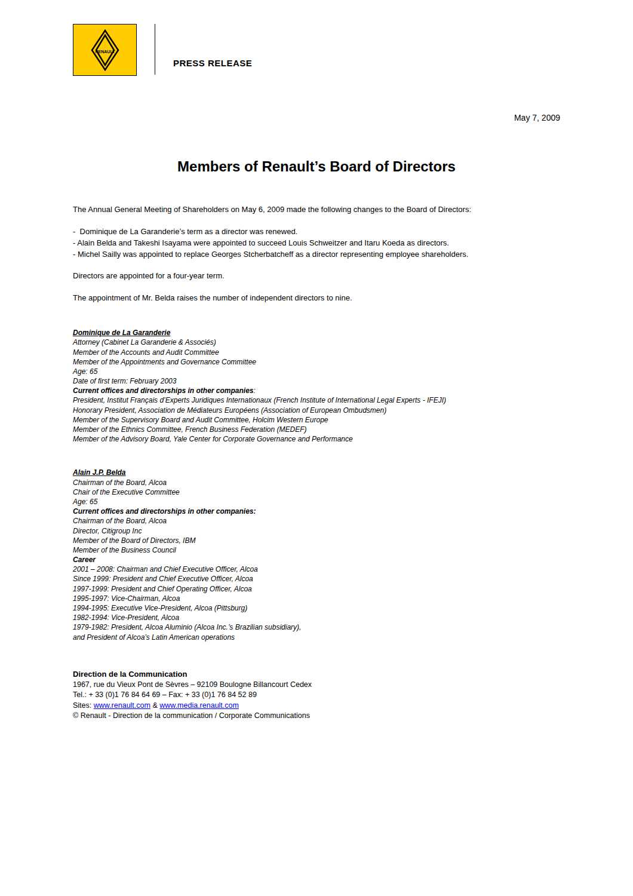RENAULT
PRESS RELEASE
May 7, 2009
Members of Renault’s Board of Directors
The Annual General Meeting of Shareholders on May 6, 2009 made the following changes to the Board of Directors:
- Dominique de La Garanderie’s term as a director was renewed.
- Alain Belda and Takeshi Isayama were appointed to succeed Louis Schweitzer and Itaru Koeda as directors.
- Michel Sailly was appointed to replace Georges Stcherbatcheff as a director representing employee shareholders.
Directors are appointed for a four-year term.
The appointment of Mr. Belda raises the number of independent directors to nine.
Dominique de La Garanderie
Attorney (Cabinet La Garanderie & Associés)
Member of the Accounts and Audit Committee
Member of the Appointments and Governance Committee
Age: 65
Date of first term: February 2003
Current offices and directorships in other companies:
President, Institut Français d’Experts Juridiques Internationaux (French Institute of International Legal Experts - IFEJI)
Honorary President, Association de Médiateurs Européens (Association of European Ombudsmen)
Member of the Supervisory Board and Audit Committee, Holcim Western Europe
Member of the Ethnics Committee, French Business Federation (MEDEF)
Member of the Advisory Board, Yale Center for Corporate Governance and Performance
Alain J.P. Belda
Chairman of the Board, Alcoa
Chair of the Executive Committee
Age: 65
Current offices and directorships in other companies:
Chairman of the Board, Alcoa
Director, Citigroup Inc
Member of the Board of Directors, IBM
Member of the Business Council
Career
2001 – 2008: Chairman and Chief Executive Officer, Alcoa
Since 1999: President and Chief Executive Officer, Alcoa
1997-1999: President and Chief Operating Officer, Alcoa
1995-1997: Vice-Chairman, Alcoa
1994-1995: Executive Vice-President, Alcoa (Pittsburg)
1982-1994: Vice-President, Alcoa
1979-1982: President, Alcoa Aluminio (Alcoa Inc.’s Brazilian subsidiary),
and President of Alcoa’s Latin American operations
Direction de la Communication
1967, rue du Vieux Pont de Sèvres – 92109 Boulogne Billancourt Cedex
Tel.: + 33 (0)1 76 84 64 69 – Fax: + 33 (0)1 76 84 52 89
Sites: www.renault.com & www.media.renault.com
© Renault - Direction de la communication / Corporate Communications